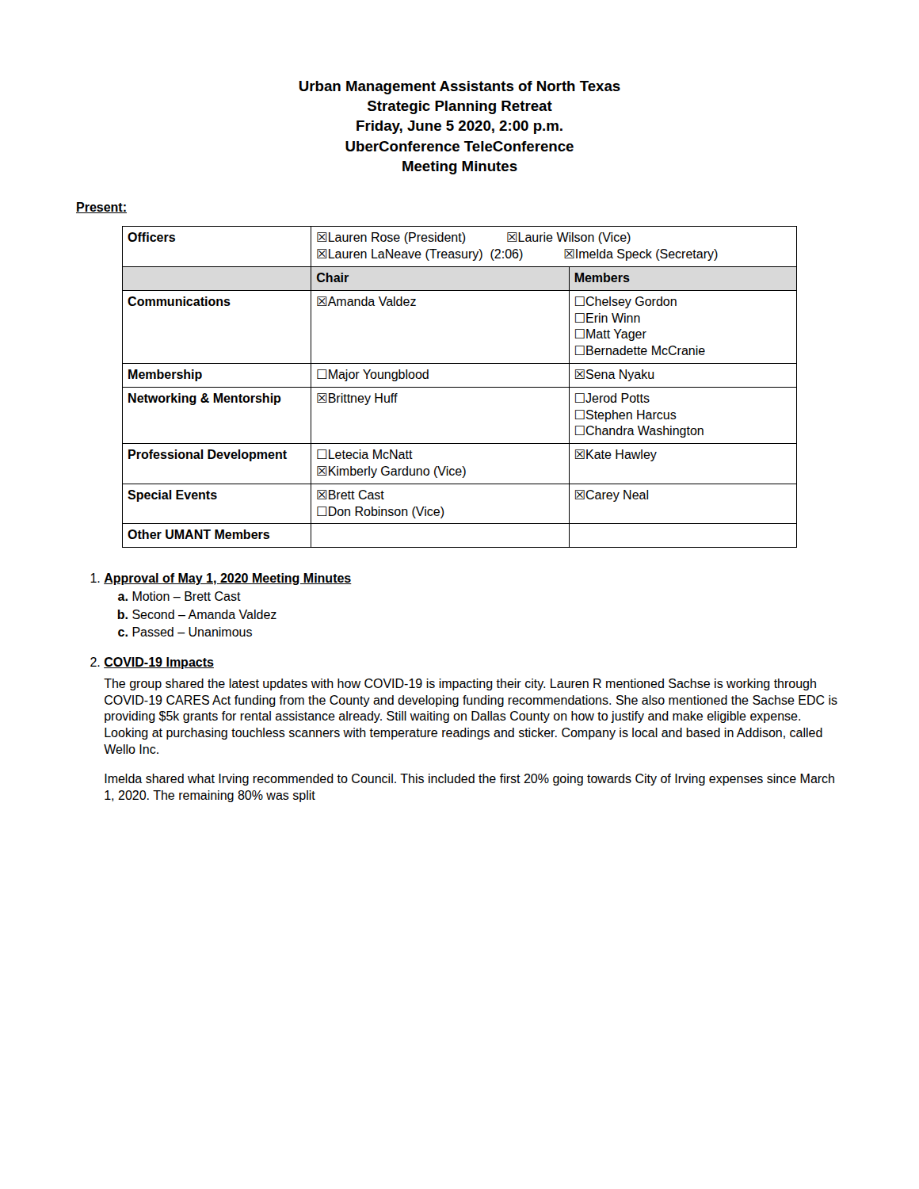Urban Management Assistants of North Texas
Strategic Planning Retreat
Friday, June 5 2020, 2:00 p.m.
UberConference TeleConference
Meeting Minutes
Present:
| Officers | ☒ Lauren Rose (President) ☒ Laurie Wilson (Vice) ☒ Lauren LaNeave (Treasury) (2:06) ☒ Imelda Speck (Secretary) |
| | Chair | Members |
| Communications | ☒ Amanda Valdez | ☐ Chelsey Gordon ☐ Erin Winn ☐ Matt Yager ☐ Bernadette McCranie |
| Membership | ☐ Major Youngblood | ☒ Sena Nyaku |
| Networking & Mentorship | ☒ Brittney Huff | ☐ Jerod Potts ☐ Stephen Harcus ☐ Chandra Washington |
| Professional Development | ☐ Letecia McNatt ☒ Kimberly Garduno (Vice) | ☒ Kate Hawley |
| Special Events | ☒ Brett Cast ☐ Don Robinson (Vice) | ☒ Carey Neal |
| Other UMANT Members | | |
Approval of May 1, 2020 Meeting Minutes
Motion – Brett Cast
Second – Amanda Valdez
Passed – Unanimous
COVID-19 Impacts
The group shared the latest updates with how COVID-19 is impacting their city. Lauren R mentioned Sachse is working through COVID-19 CARES Act funding from the County and developing funding recommendations. She also mentioned the Sachse EDC is providing $5k grants for rental assistance already. Still waiting on Dallas County on how to justify and make eligible expense. Looking at purchasing touchless scanners with temperature readings and sticker. Company is local and based in Addison, called Wello Inc.
Imelda shared what Irving recommended to Council. This included the first 20% going towards City of Irving expenses since March 1, 2020. The remaining 80% was split